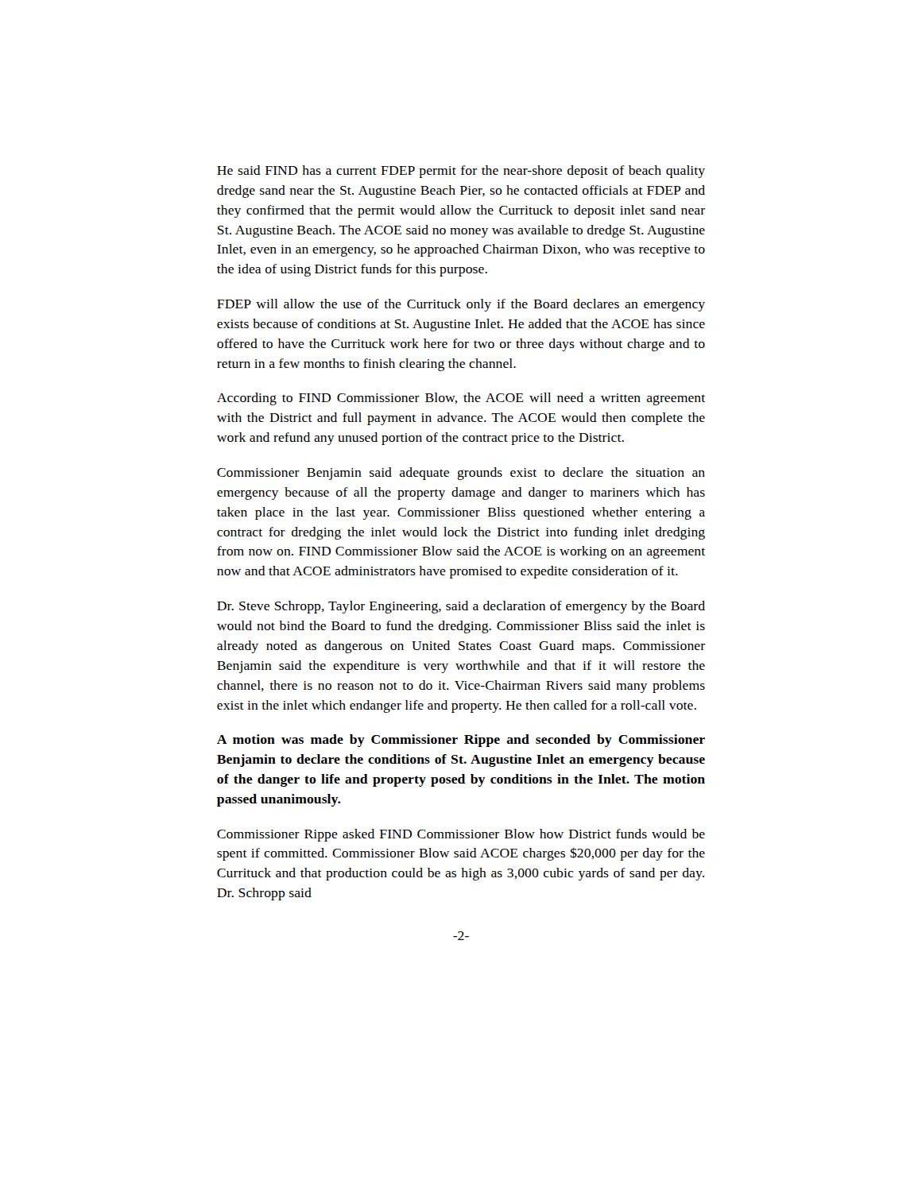He said FIND has a current FDEP permit for the near-shore deposit of beach quality dredge sand near the St. Augustine Beach Pier, so he contacted officials at FDEP and they confirmed that the permit would allow the Currituck to deposit inlet sand near St. Augustine Beach. The ACOE said no money was available to dredge St. Augustine Inlet, even in an emergency, so he approached Chairman Dixon, who was receptive to the idea of using District funds for this purpose.
FDEP will allow the use of the Currituck only if the Board declares an emergency exists because of conditions at St. Augustine Inlet. He added that the ACOE has since offered to have the Currituck work here for two or three days without charge and to return in a few months to finish clearing the channel.
According to FIND Commissioner Blow, the ACOE will need a written agreement with the District and full payment in advance. The ACOE would then complete the work and refund any unused portion of the contract price to the District.
Commissioner Benjamin said adequate grounds exist to declare the situation an emergency because of all the property damage and danger to mariners which has taken place in the last year. Commissioner Bliss questioned whether entering a contract for dredging the inlet would lock the District into funding inlet dredging from now on. FIND Commissioner Blow said the ACOE is working on an agreement now and that ACOE administrators have promised to expedite consideration of it.
Dr. Steve Schropp, Taylor Engineering, said a declaration of emergency by the Board would not bind the Board to fund the dredging. Commissioner Bliss said the inlet is already noted as dangerous on United States Coast Guard maps. Commissioner Benjamin said the expenditure is very worthwhile and that if it will restore the channel, there is no reason not to do it. Vice-Chairman Rivers said many problems exist in the inlet which endanger life and property. He then called for a roll-call vote.
A motion was made by Commissioner Rippe and seconded by Commissioner Benjamin to declare the conditions of St. Augustine Inlet an emergency because of the danger to life and property posed by conditions in the Inlet. The motion passed unanimously.
Commissioner Rippe asked FIND Commissioner Blow how District funds would be spent if committed. Commissioner Blow said ACOE charges $20,000 per day for the Currituck and that production could be as high as 3,000 cubic yards of sand per day. Dr. Schropp said
-2-